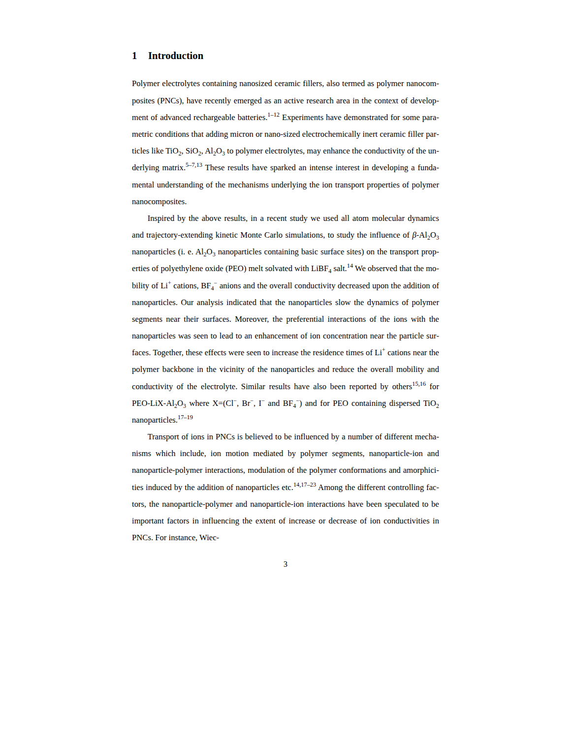1 Introduction
Polymer electrolytes containing nanosized ceramic fillers, also termed as polymer nanocomposites (PNCs), have recently emerged as an active research area in the context of development of advanced rechargeable batteries.1–12 Experiments have demonstrated for some parametric conditions that adding micron or nano-sized electrochemically inert ceramic filler particles like TiO2, SiO2, Al2O3 to polymer electrolytes, may enhance the conductivity of the underlying matrix.5–7,13 These results have sparked an intense interest in developing a fundamental understanding of the mechanisms underlying the ion transport properties of polymer nanocomposites.
Inspired by the above results, in a recent study we used all atom molecular dynamics and trajectory-extending kinetic Monte Carlo simulations, to study the influence of β-Al2O3 nanoparticles (i. e. Al2O3 nanoparticles containing basic surface sites) on the transport properties of polyethylene oxide (PEO) melt solvated with LiBF4 salt.14 We observed that the mobility of Li+ cations, BF4− anions and the overall conductivity decreased upon the addition of nanoparticles. Our analysis indicated that the nanoparticles slow the dynamics of polymer segments near their surfaces. Moreover, the preferential interactions of the ions with the nanoparticles was seen to lead to an enhancement of ion concentration near the particle surfaces. Together, these effects were seen to increase the residence times of Li+ cations near the polymer backbone in the vicinity of the nanoparticles and reduce the overall mobility and conductivity of the electrolyte. Similar results have also been reported by others15,16 for PEO-LiX-Al2O3 where X=(Cl−, Br−, I− and BF4−) and for PEO containing dispersed TiO2 nanoparticles.17–19
Transport of ions in PNCs is believed to be influenced by a number of different mechanisms which include, ion motion mediated by polymer segments, nanoparticle-ion and nanoparticle-polymer interactions, modulation of the polymer conformations and amorphicities induced by the addition of nanoparticles etc.14,17–23 Among the different controlling factors, the nanoparticle-polymer and nanoparticle-ion interactions have been speculated to be important factors in influencing the extent of increase or decrease of ion conductivities in PNCs. For instance, Wiec-
3